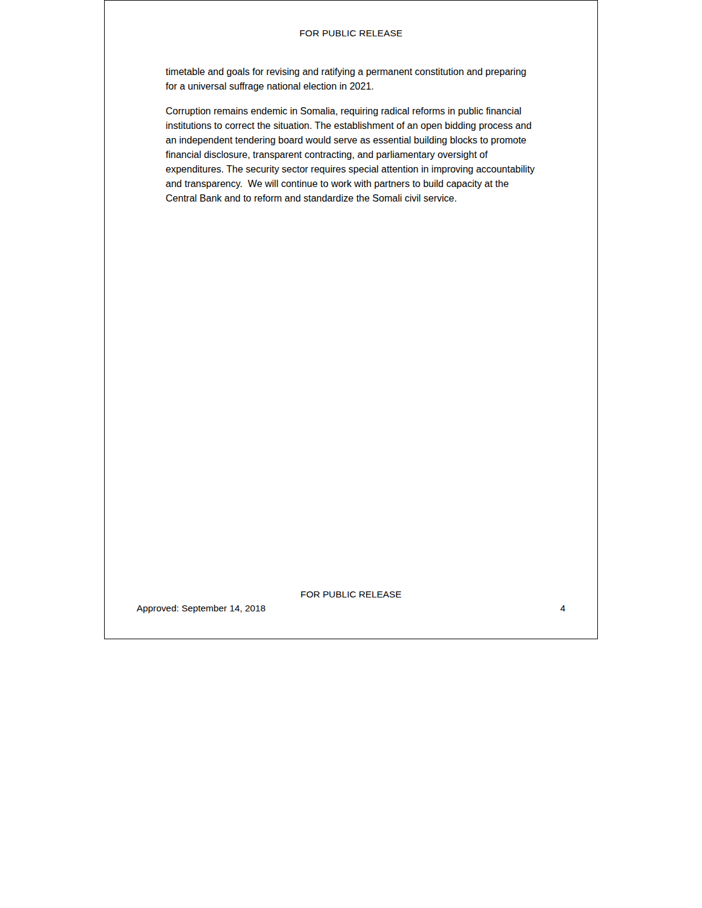FOR PUBLIC RELEASE
timetable and goals for revising and ratifying a permanent constitution and preparing for a universal suffrage national election in 2021.
Corruption remains endemic in Somalia, requiring radical reforms in public financial institutions to correct the situation. The establishment of an open bidding process and an independent tendering board would serve as essential building blocks to promote financial disclosure, transparent contracting, and parliamentary oversight of expenditures. The security sector requires special attention in improving accountability and transparency. We will continue to work with partners to build capacity at the Central Bank and to reform and standardize the Somali civil service.
FOR PUBLIC RELEASE
Approved: September 14, 2018
4